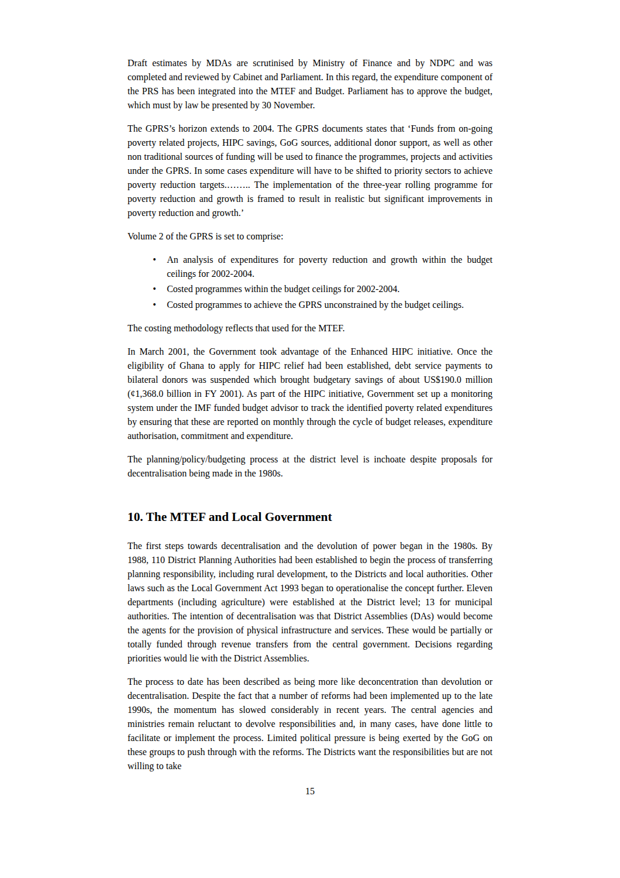Draft estimates by MDAs are scrutinised by Ministry of Finance and by NDPC and was completed and reviewed by Cabinet and Parliament. In this regard, the expenditure component of the PRS has been integrated into the MTEF and Budget. Parliament has to approve the budget, which must by law be presented by 30 November.
The GPRS’s horizon extends to 2004. The GPRS documents states that ‘Funds from on-going poverty related projects, HIPC savings, GoG sources, additional donor support, as well as other non traditional sources of funding will be used to finance the programmes, projects and activities under the GPRS. In some cases expenditure will have to be shifted to priority sectors to achieve poverty reduction targets.…….. The implementation of the three-year rolling programme for poverty reduction and growth is framed to result in realistic but significant improvements in poverty reduction and growth.’
Volume 2 of the GPRS is set to comprise:
An analysis of expenditures for poverty reduction and growth within the budget ceilings for 2002-2004.
Costed programmes within the budget ceilings for 2002-2004.
Costed programmes to achieve the GPRS unconstrained by the budget ceilings.
The costing methodology reflects that used for the MTEF.
In March 2001, the Government took advantage of the Enhanced HIPC initiative. Once the eligibility of Ghana to apply for HIPC relief had been established, debt service payments to bilateral donors was suspended which brought budgetary savings of about US$190.0 million (¢1,368.0 billion in FY 2001). As part of the HIPC initiative, Government set up a monitoring system under the IMF funded budget advisor to track the identified poverty related expenditures by ensuring that these are reported on monthly through the cycle of budget releases, expenditure authorisation, commitment and expenditure.
The planning/policy/budgeting process at the district level is inchoate despite proposals for decentralisation being made in the 1980s.
10. The MTEF and Local Government
The first steps towards decentralisation and the devolution of power began in the 1980s. By 1988, 110 District Planning Authorities had been established to begin the process of transferring planning responsibility, including rural development, to the Districts and local authorities. Other laws such as the Local Government Act 1993 began to operationalise the concept further. Eleven departments (including agriculture) were established at the District level; 13 for municipal authorities. The intention of decentralisation was that District Assemblies (DAs) would become the agents for the provision of physical infrastructure and services. These would be partially or totally funded through revenue transfers from the central government. Decisions regarding priorities would lie with the District Assemblies.
The process to date has been described as being more like deconcentration than devolution or decentralisation. Despite the fact that a number of reforms had been implemented up to the late 1990s, the momentum has slowed considerably in recent years. The central agencies and ministries remain reluctant to devolve responsibilities and, in many cases, have done little to facilitate or implement the process. Limited political pressure is being exerted by the GoG on these groups to push through with the reforms. The Districts want the responsibilities but are not willing to take
15